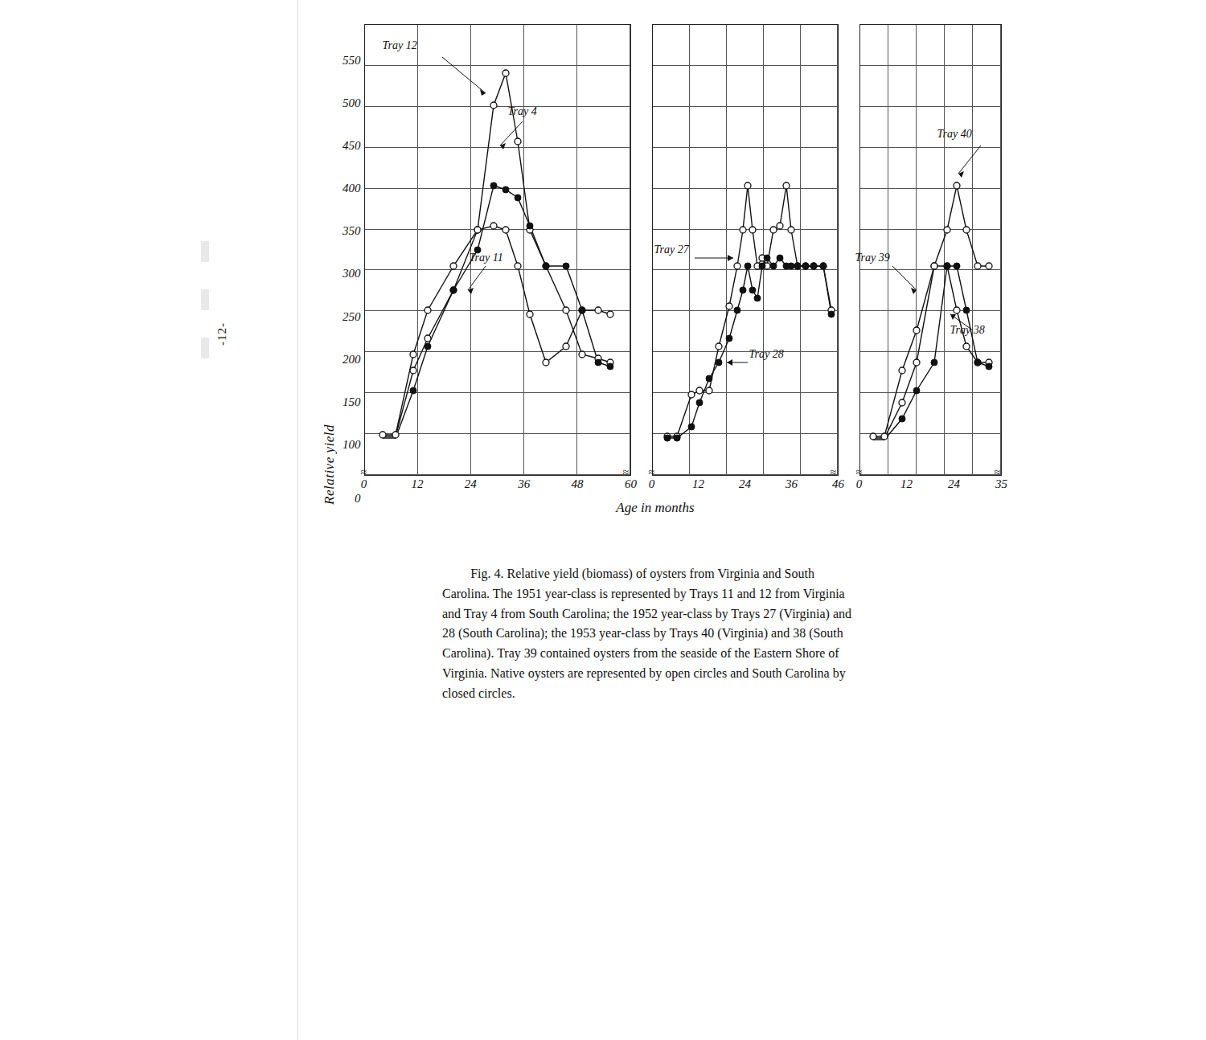-12-
Relative yield
550 500 450 400 350 300 250 200 150 100 0
Tray 12 Tray 4 Tray 11
0 12 24 36 48 60 ≈ ≈
Tray 27 Tray 28
0 12 24 36 46 ≈ ≈
Tray 40 Tray 39 Tray 38
0 12 24 35 ≈ ≈
Age in months
Fig. 4. Relative yield (biomass) of oysters from Virginia and South Carolina. The 1951 year-class is represented by Trays 11 and 12 from Virginia and Tray 4 from South Carolina; the 1952 year-class by Trays 27 (Virginia) and 28 (South Carolina); the 1953 year-class by Trays 40 (Virginia) and 38 (South Carolina). Tray 39 contained oysters from the seaside of the Eastern Shore of Virginia. Native oysters are represented by open circles and South Carolina by closed circles.